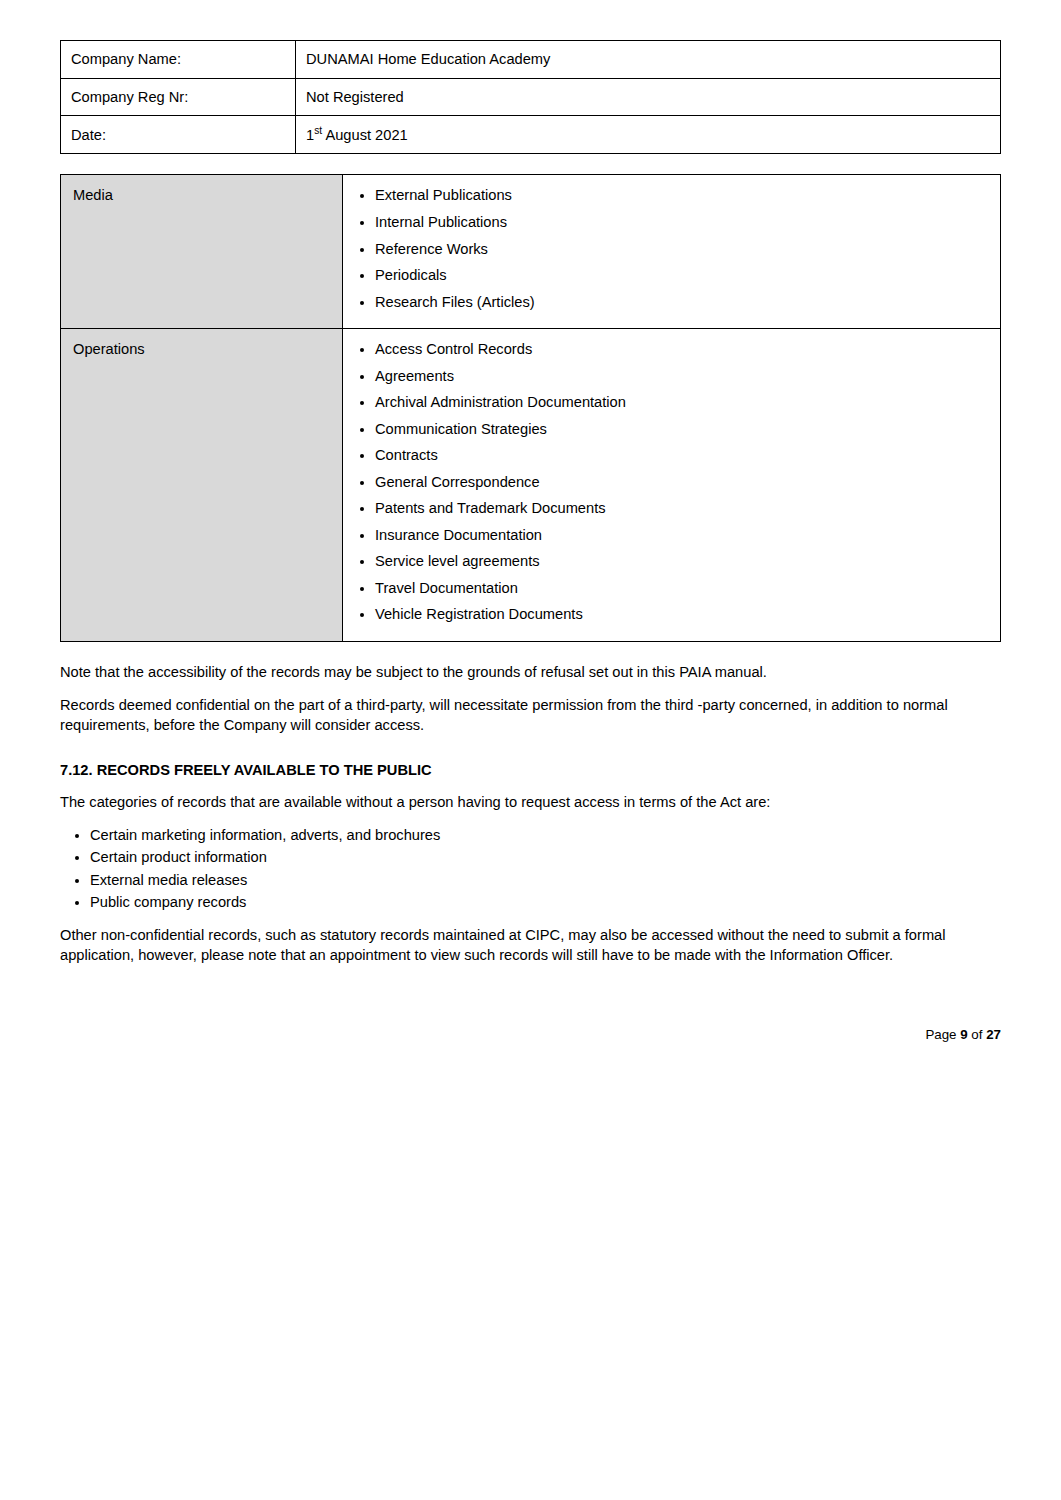| Company Name: | DUNAMAI Home Education Academy |
| Company Reg Nr: | Not Registered |
| Date: | 1 st August 2021 |
| Media | External Publications Internal Publications Reference Works Periodicals Research Files (Articles) |
| Operations | Access Control Records Agreements Archival Administration Documentation Communication Strategies Contracts General Correspondence Patents and Trademark Documents Insurance Documentation Service level agreements Travel Documentation Vehicle Registration Documents |
Note that the accessibility of the records may be subject to the grounds of refusal set out in this PAIA manual.
Records deemed confidential on the part of a third-party, will necessitate permission from the third -party concerned, in addition to normal requirements, before the Company will consider access.
7.12. RECORDS FREELY AVAILABLE TO THE PUBLIC
The categories of records that are available without a person having to request access in terms of the Act are:
Certain marketing information, adverts, and brochures
Certain product information
External media releases
Public company records
Other non-confidential records, such as statutory records maintained at CIPC, may also be accessed without the need to submit a formal application, however, please note that an appointment to view such records will still have to be made with the Information Officer.
Page 9 of 27